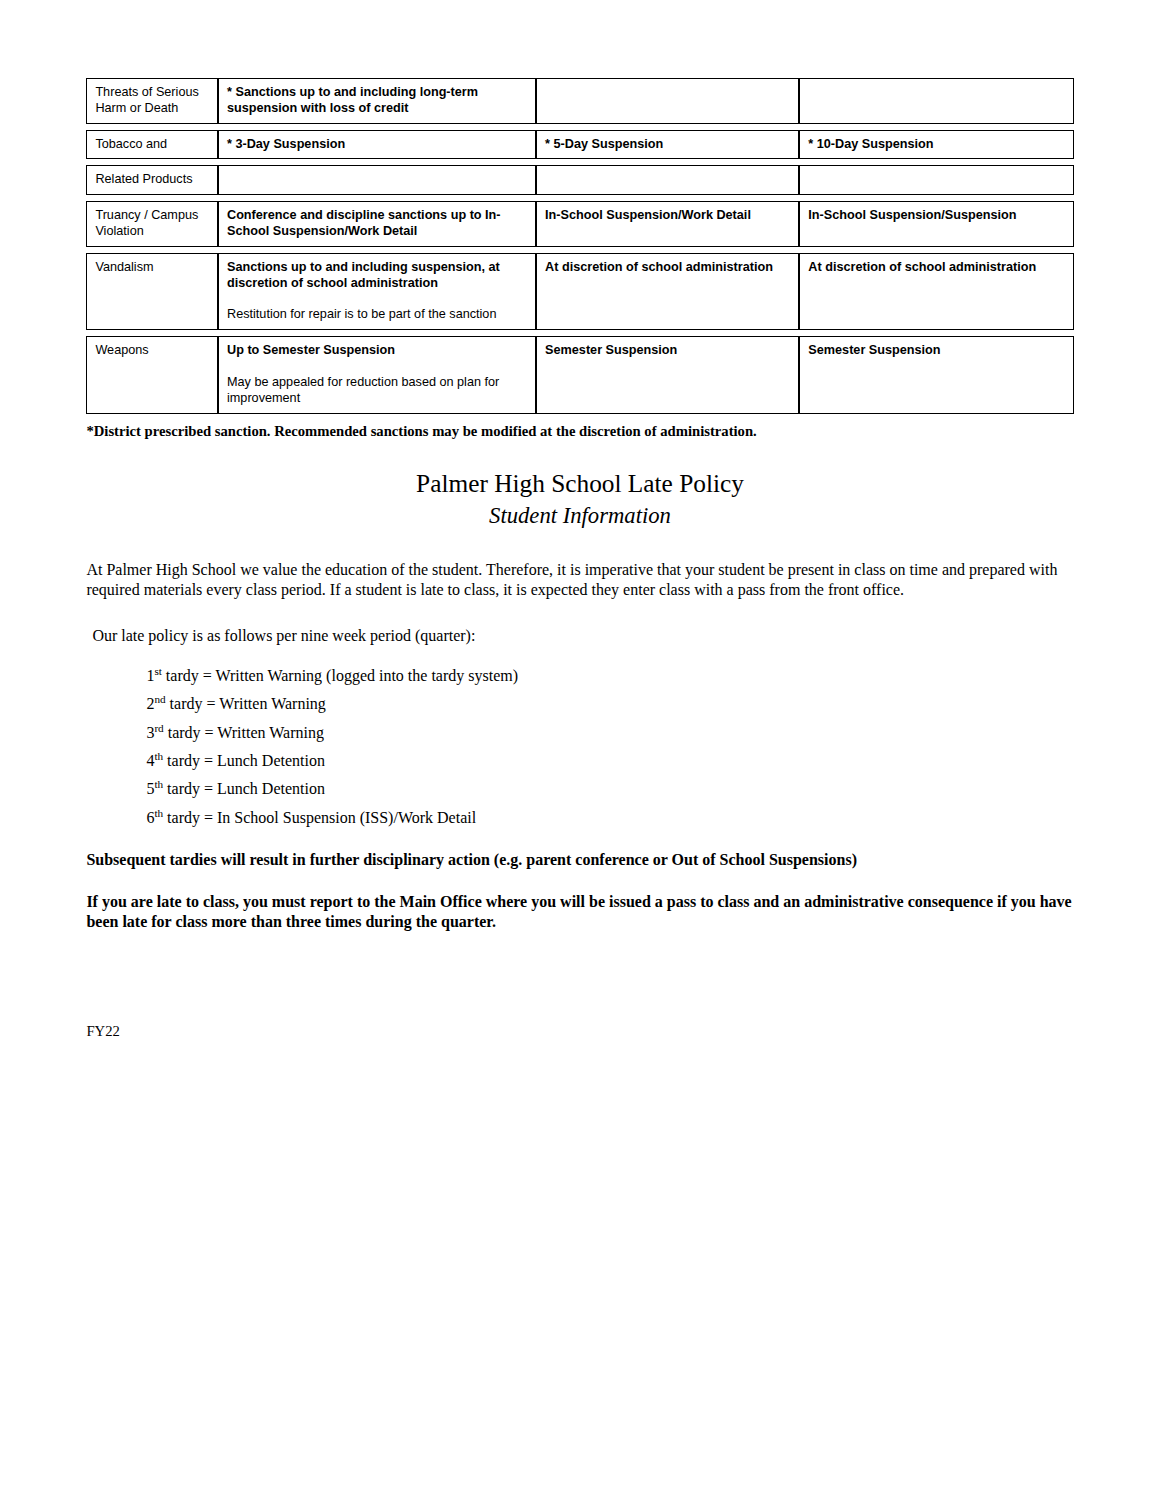| Threats of Serious Harm or Death | * Sanctions up to and including long-term suspension with loss of credit | | |
| Tobacco and | * 3-Day Suspension | * 5-Day Suspension | * 10-Day Suspension |
| Related Products | | | |
| Truancy / Campus Violation | Conference and discipline sanctions up to In-School Suspension/Work Detail | In-School Suspension/Work Detail | In-School Suspension/Suspension |
| Vandalism | Sanctions up to and including suspension, at discretion of school administration Restitution for repair is to be part of the sanction | At discretion of school administration | At discretion of school administration |
| Weapons | Up to Semester Suspension May be appealed for reduction based on plan for improvement | Semester Suspension | Semester Suspension |
*District prescribed sanction. Recommended sanctions may be modified at the discretion of administration.
Palmer High School Late Policy
Student Information
At Palmer High School we value the education of the student. Therefore, it is imperative that your student be present in class on time and prepared with required materials every class period. If a student is late to class, it is expected they enter class with a pass from the front office.
Our late policy is as follows per nine week period (quarter):
1st tardy = Written Warning (logged into the tardy system)
2nd tardy = Written Warning
3rd tardy = Written Warning
4th tardy = Lunch Detention
5th tardy = Lunch Detention
6th tardy = In School Suspension (ISS)/Work Detail
Subsequent tardies will result in further disciplinary action (e.g. parent conference or Out of School Suspensions)
If you are late to class, you must report to the Main Office where you will be issued a pass to class and an administrative consequence if you have been late for class more than three times during the quarter.
FY22